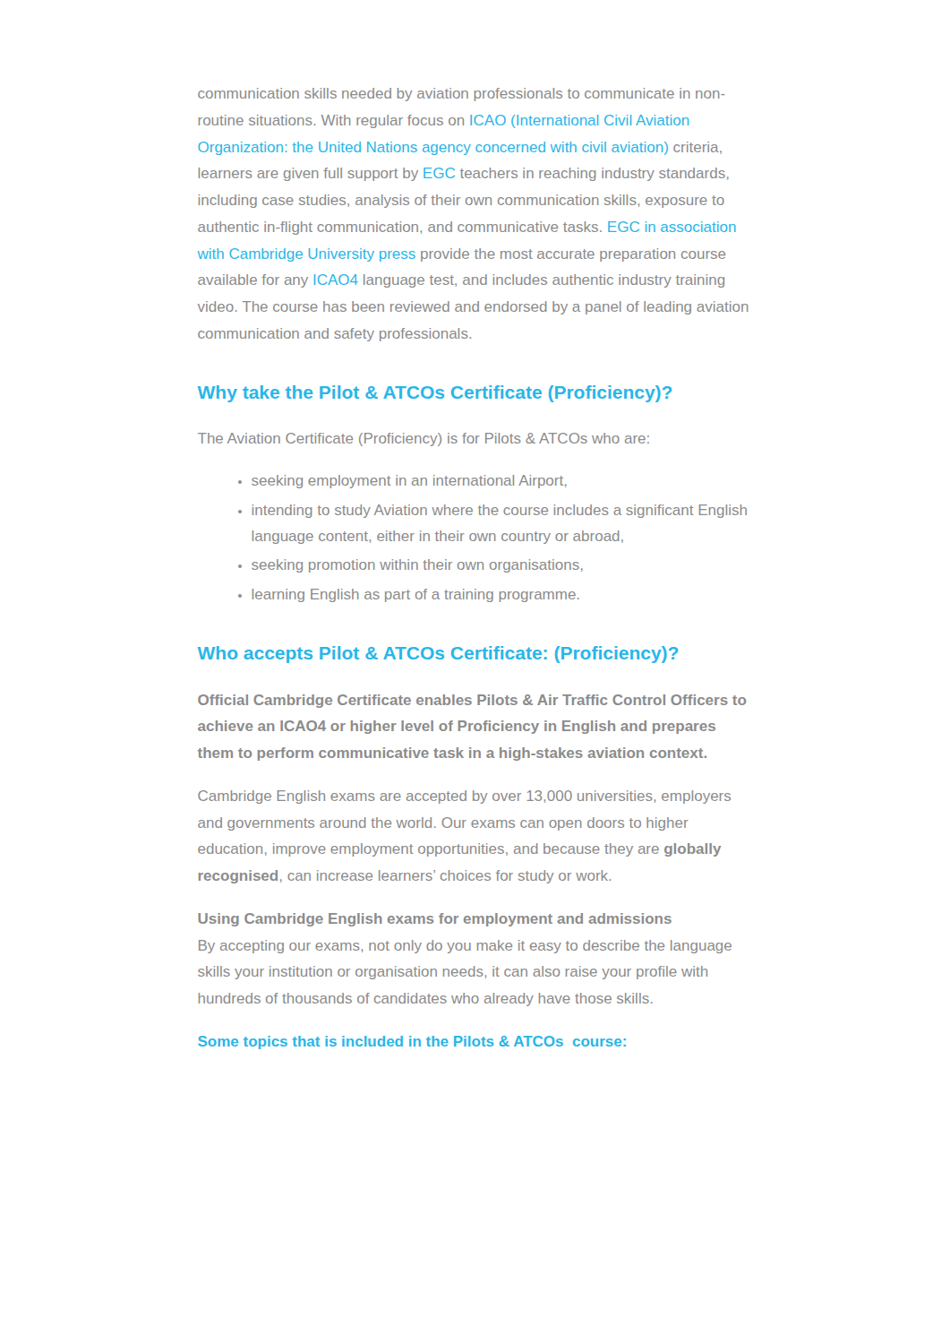communication skills needed by aviation professionals to communicate in non-routine situations. With regular focus on ICAO (International Civil Aviation Organization: the United Nations agency concerned with civil aviation) criteria, learners are given full support by EGC teachers in reaching industry standards, including case studies, analysis of their own communication skills, exposure to authentic in-flight communication, and communicative tasks. EGC in association with Cambridge University press provide the most accurate preparation course available for any ICAO4 language test, and includes authentic industry training video. The course has been reviewed and endorsed by a panel of leading aviation communication and safety professionals.
Why take the Pilot & ATCOs Certificate (Proficiency)?
The Aviation Certificate (Proficiency) is for Pilots & ATCOs who are:
seeking employment in an international Airport,
intending to study Aviation where the course includes a significant English language content, either in their own country or abroad,
seeking promotion within their own organisations,
learning English as part of a training programme.
Who accepts Pilot & ATCOs Certificate: (Proficiency)?
Official Cambridge Certificate enables Pilots & Air Traffic Control Officers to achieve an ICAO4 or higher level of Proficiency in English and prepares them to perform communicative task in a high-stakes aviation context.
Cambridge English exams are accepted by over 13,000 universities, employers and governments around the world. Our exams can open doors to higher education, improve employment opportunities, and because they are globally recognised, can increase learners’ choices for study or work.
Using Cambridge English exams for employment and admissions
By accepting our exams, not only do you make it easy to describe the language skills your institution or organisation needs, it can also raise your profile with hundreds of thousands of candidates who already have those skills.
Some topics that is included in the Pilots & ATCOs course: